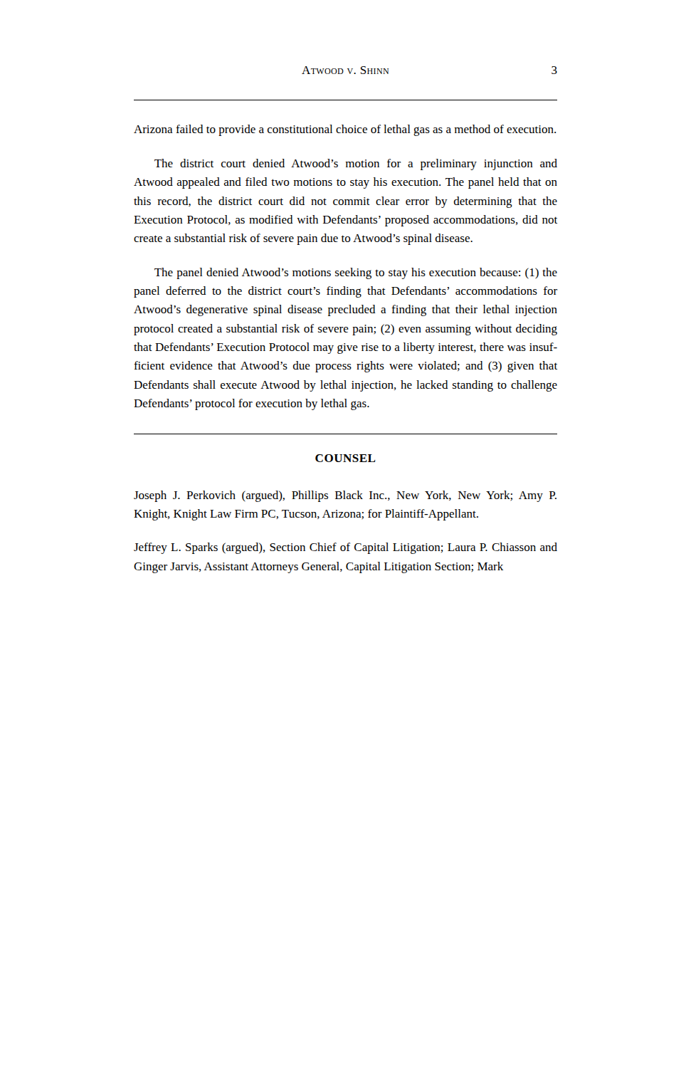Atwood v. Shinn 3
Arizona failed to provide a constitutional choice of lethal gas as a method of execution.
The district court denied Atwood’s motion for a preliminary injunction and Atwood appealed and filed two motions to stay his execution. The panel held that on this record, the district court did not commit clear error by determining that the Execution Protocol, as modified with Defendants’ proposed accommodations, did not create a substantial risk of severe pain due to Atwood’s spinal disease.
The panel denied Atwood’s motions seeking to stay his execution because: (1) the panel deferred to the district court’s finding that Defendants’ accommodations for Atwood’s degenerative spinal disease precluded a finding that their lethal injection protocol created a substantial risk of severe pain; (2) even assuming without deciding that Defendants’ Execution Protocol may give rise to a liberty interest, there was insufficient evidence that Atwood’s due process rights were violated; and (3) given that Defendants shall execute Atwood by lethal injection, he lacked standing to challenge Defendants’ protocol for execution by lethal gas.
Counsel
Joseph J. Perkovich (argued), Phillips Black Inc., New York, New York; Amy P. Knight, Knight Law Firm PC, Tucson, Arizona; for Plaintiff-Appellant.
Jeffrey L. Sparks (argued), Section Chief of Capital Litigation; Laura P. Chiasson and Ginger Jarvis, Assistant Attorneys General, Capital Litigation Section; Mark